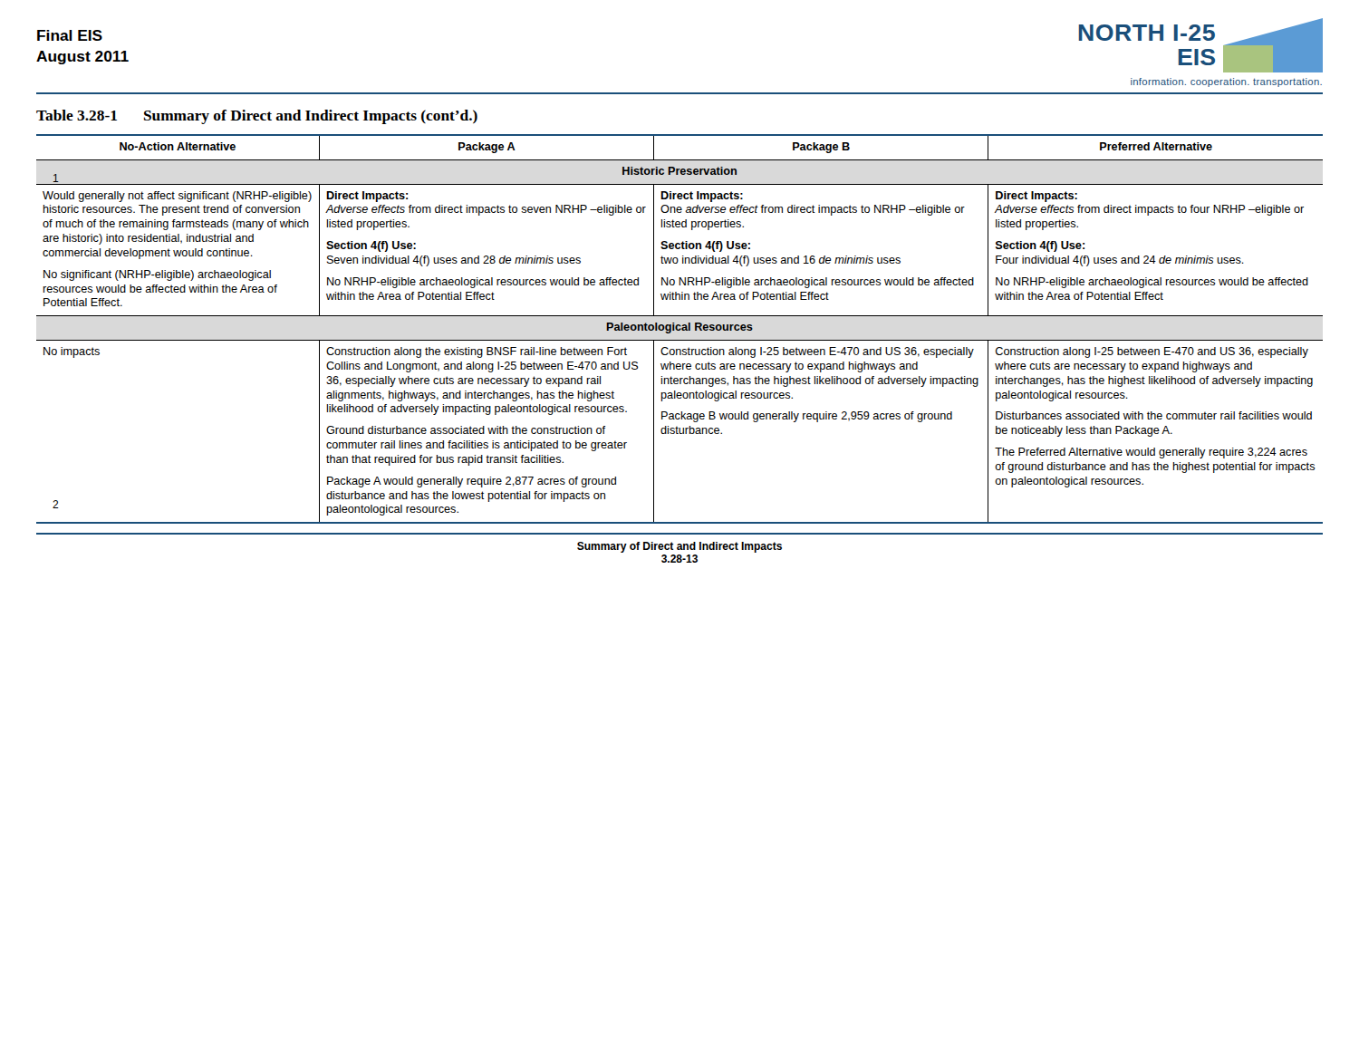Final EIS
August 2011
NORTH I-25
EIS
information. cooperation. transportation.
1
Table 3.28-1 Summary of Direct and Indirect Impacts (cont’d.)
| No-Action Alternative | Package A | Package B | Preferred Alternative |
| --- | --- | --- | --- |
| Historic Preservation |
| Would generally not affect significant (NRHP-eligible) historic resources. The present trend of conversion of much of the remaining farmsteads (many of which are historic) into residential, industrial and commercial development would continue. No significant (NRHP-eligible) archaeological resources would be affected within the Area of Potential Effect. | Direct Impacts: Adverse effects from direct impacts to seven NRHP –eligible or listed properties. Section 4(f) Use: Seven individual 4(f) uses and 28 de minimis uses No NRHP-eligible archaeological resources would be affected within the Area of Potential Effect | Direct Impacts: One adverse effect from direct impacts to NRHP –eligible or listed properties. Section 4(f) Use: two individual 4(f) uses and 16 de minimis uses No NRHP-eligible archaeological resources would be affected within the Area of Potential Effect | Direct Impacts: Adverse effects from direct impacts to four NRHP –eligible or listed properties. Section 4(f) Use: Four individual 4(f) uses and 24 de minimis uses. No NRHP-eligible archaeological resources would be affected within the Area of Potential Effect |
| Paleontological Resources |
| No impacts | Construction along the existing BNSF rail-line between Fort Collins and Longmont, and along I-25 between E-470 and US 36, especially where cuts are necessary to expand rail alignments, highways, and interchanges, has the highest likelihood of adversely impacting paleontological resources. Ground disturbance associated with the construction of commuter rail lines and facilities is anticipated to be greater than that required for bus rapid transit facilities. Package A would generally require 2,877 acres of ground disturbance and has the lowest potential for impacts on paleontological resources. | Construction along I-25 between E-470 and US 36, especially where cuts are necessary to expand highways and interchanges, has the highest likelihood of adversely impacting paleontological resources. Package B would generally require 2,959 acres of ground disturbance. | Construction along I-25 between E-470 and US 36, especially where cuts are necessary to expand highways and interchanges, has the highest likelihood of adversely impacting paleontological resources. Disturbances associated with the commuter rail facilities would be noticeably less than Package A. The Preferred Alternative would generally require 3,224 acres of ground disturbance and has the highest potential for impacts on paleontological resources. |
2
Summary of Direct and Indirect Impacts
3.28-13